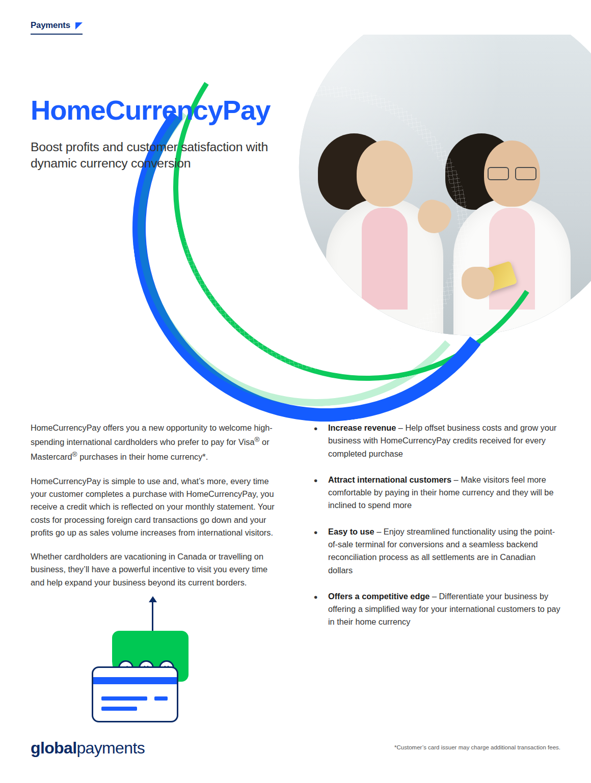Payments
HomeCurrencyPay
Boost profits and customer satisfaction with dynamic currency conversion
HomeCurrencyPay offers you a new opportunity to welcome high-spending international cardholders who prefer to pay for Visa® or Mastercard® purchases in their home currency*.
HomeCurrencyPay is simple to use and, what’s more, every time your customer completes a purchase with HomeCurrencyPay, you receive a credit which is reflected on your monthly statement. Your costs for processing foreign card transactions go down and your profits go up as sales volume increases from international visitors.
Whether cardholders are vacationing in Canada or travelling on business, they’ll have a powerful incentive to visit you every time and help expand your business beyond its current borders.
Increase revenue – Help offset business costs and grow your business with HomeCurrencyPay credits received for every completed purchase
Attract international customers – Make visitors feel more comfortable by paying in their home currency and they will be inclined to spend more
Easy to use – Enjoy streamlined functionality using the point-of-sale terminal for conversions and a seamless backend reconciliation process as all settlements are in Canadian dollars
Offers a competitive edge – Differentiate your business by offering a simplified way for your international customers to pay in their home currency
globalpayments
*Customer’s card issuer may charge additional transaction fees.